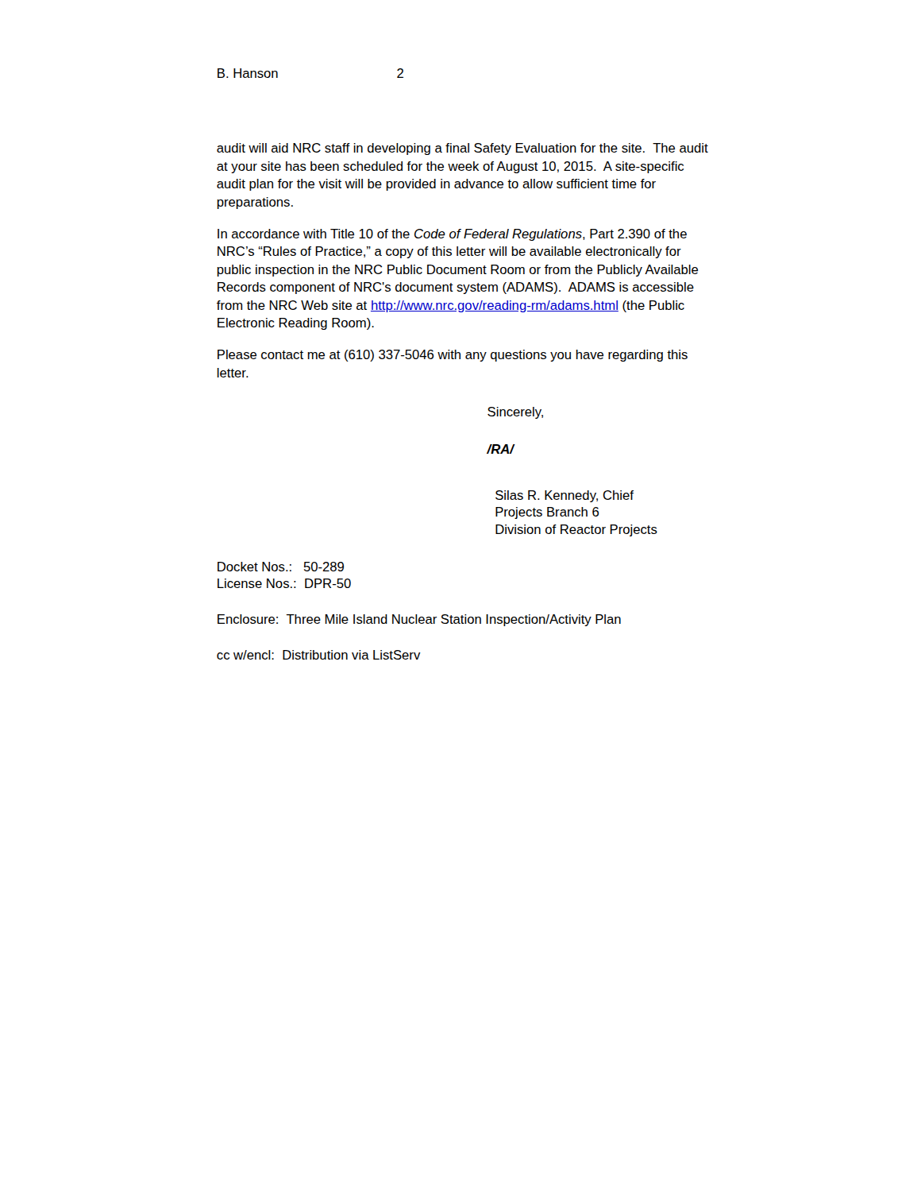B. Hanson 2
audit will aid NRC staff in developing a final Safety Evaluation for the site. The audit at your site has been scheduled for the week of August 10, 2015. A site-specific audit plan for the visit will be provided in advance to allow sufficient time for preparations.
In accordance with Title 10 of the Code of Federal Regulations, Part 2.390 of the NRC’s “Rules of Practice,” a copy of this letter will be available electronically for public inspection in the NRC Public Document Room or from the Publicly Available Records component of NRC's document system (ADAMS). ADAMS is accessible from the NRC Web site at http://www.nrc.gov/reading-rm/adams.html (the Public Electronic Reading Room).
Please contact me at (610) 337-5046 with any questions you have regarding this letter.
Sincerely,
/RA/
Silas R. Kennedy, Chief
Projects Branch 6
Division of Reactor Projects
Docket Nos.: 50-289
License Nos.: DPR-50
Enclosure: Three Mile Island Nuclear Station Inspection/Activity Plan
cc w/encl: Distribution via ListServ